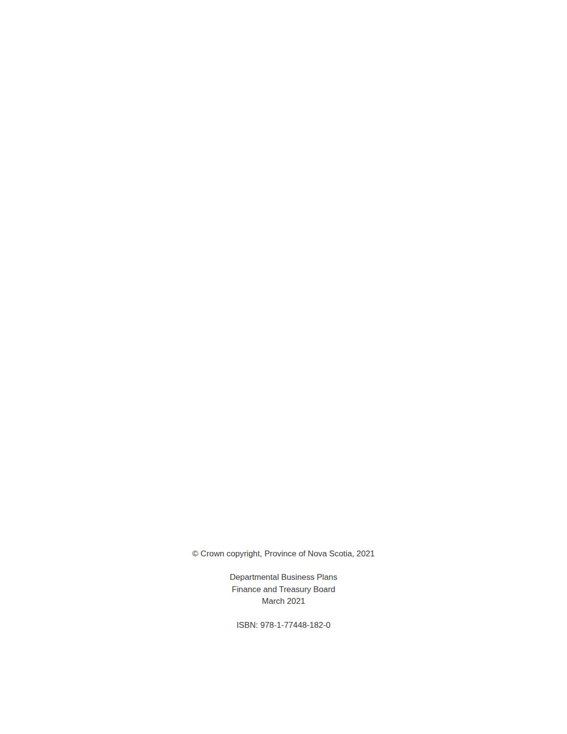© Crown copyright, Province of Nova Scotia, 2021
Departmental Business Plans
Finance and Treasury Board
March 2021
ISBN: 978-1-77448-182-0